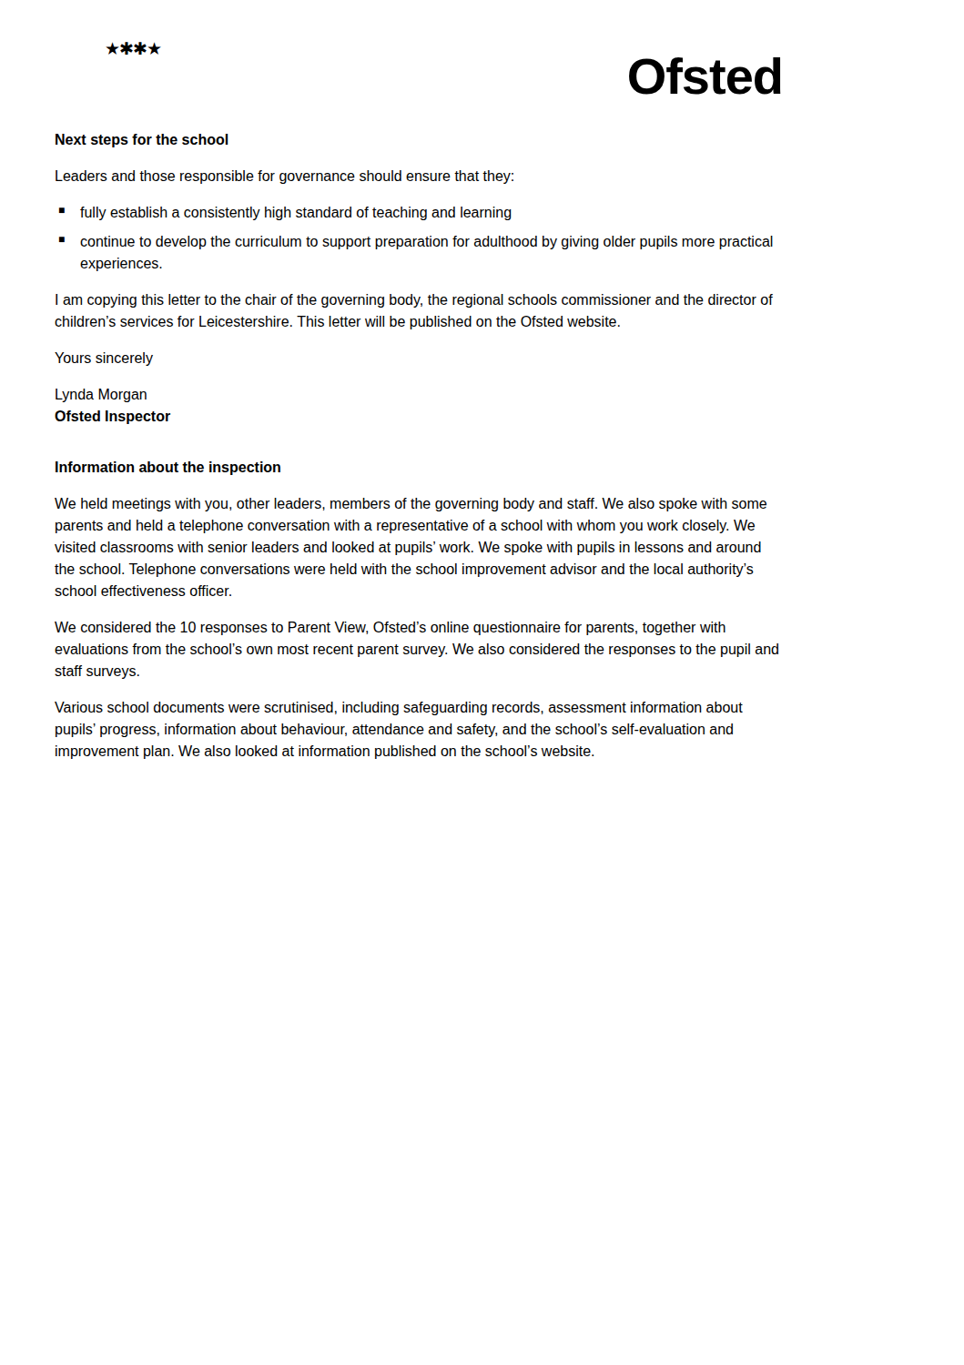★✱✱★ Ofsted
Next steps for the school
Leaders and those responsible for governance should ensure that they:
fully establish a consistently high standard of teaching and learning
continue to develop the curriculum to support preparation for adulthood by giving older pupils more practical experiences.
I am copying this letter to the chair of the governing body, the regional schools commissioner and the director of children’s services for Leicestershire. This letter will be published on the Ofsted website.
Yours sincerely
Lynda Morgan
Ofsted Inspector
Information about the inspection
We held meetings with you, other leaders, members of the governing body and staff. We also spoke with some parents and held a telephone conversation with a representative of a school with whom you work closely. We visited classrooms with senior leaders and looked at pupils’ work. We spoke with pupils in lessons and around the school. Telephone conversations were held with the school improvement advisor and the local authority’s school effectiveness officer.
We considered the 10 responses to Parent View, Ofsted’s online questionnaire for parents, together with evaluations from the school’s own most recent parent survey. We also considered the responses to the pupil and staff surveys.
Various school documents were scrutinised, including safeguarding records, assessment information about pupils’ progress, information about behaviour, attendance and safety, and the school’s self-evaluation and improvement plan. We also looked at information published on the school’s website.